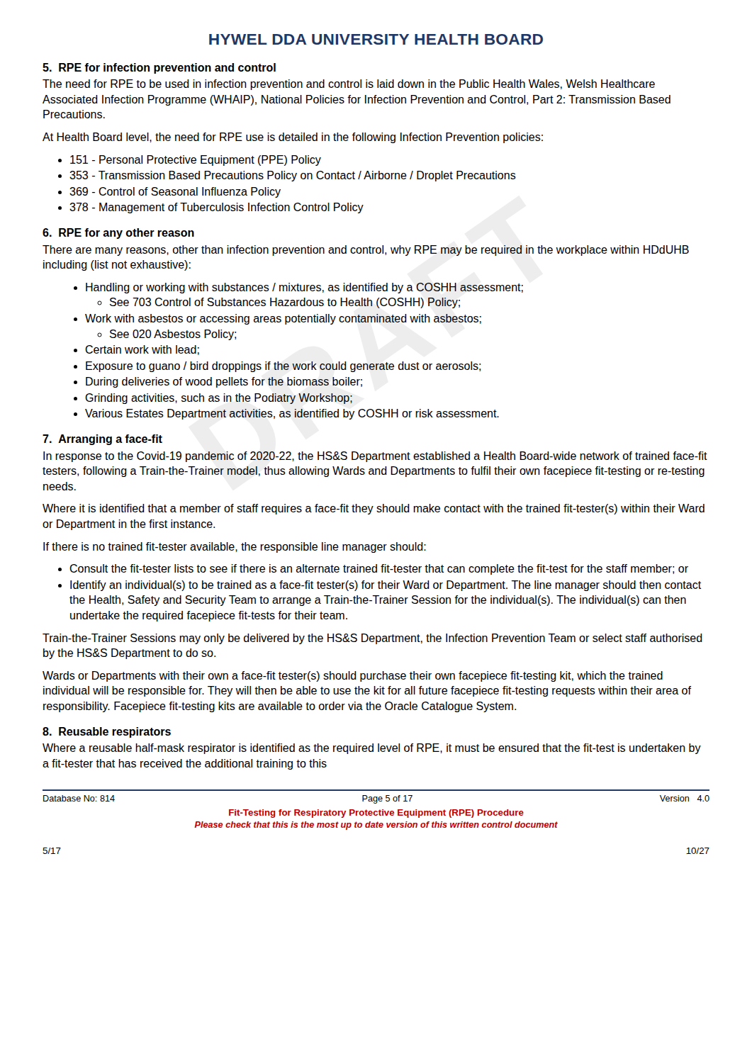DRAFT
HYWEL DDA UNIVERSITY HEALTH BOARD
5. RPE for infection prevention and control
The need for RPE to be used in infection prevention and control is laid down in the Public Health Wales, Welsh Healthcare Associated Infection Programme (WHAIP), National Policies for Infection Prevention and Control, Part 2: Transmission Based Precautions.
At Health Board level, the need for RPE use is detailed in the following Infection Prevention policies:
151 - Personal Protective Equipment (PPE) Policy
353 - Transmission Based Precautions Policy on Contact / Airborne / Droplet Precautions
369 - Control of Seasonal Influenza Policy
378 - Management of Tuberculosis Infection Control Policy
6. RPE for any other reason
There are many reasons, other than infection prevention and control, why RPE may be required in the workplace within HDdUHB including (list not exhaustive):
Handling or working with substances / mixtures, as identified by a COSHH assessment;
See 703 Control of Substances Hazardous to Health (COSHH) Policy;
Work with asbestos or accessing areas potentially contaminated with asbestos;
See 020 Asbestos Policy;
Certain work with lead;
Exposure to guano / bird droppings if the work could generate dust or aerosols;
During deliveries of wood pellets for the biomass boiler;
Grinding activities, such as in the Podiatry Workshop;
Various Estates Department activities, as identified by COSHH or risk assessment.
7. Arranging a face-fit
In response to the Covid-19 pandemic of 2020-22, the HS&S Department established a Health Board-wide network of trained face-fit testers, following a Train-the-Trainer model, thus allowing Wards and Departments to fulfil their own facepiece fit-testing or re-testing needs.
Where it is identified that a member of staff requires a face-fit they should make contact with the trained fit-tester(s) within their Ward or Department in the first instance.
If there is no trained fit-tester available, the responsible line manager should:
Consult the fit-tester lists to see if there is an alternate trained fit-tester that can complete the fit-test for the staff member; or
Identify an individual(s) to be trained as a face-fit tester(s) for their Ward or Department. The line manager should then contact the Health, Safety and Security Team to arrange a Train-the-Trainer Session for the individual(s). The individual(s) can then undertake the required facepiece fit-tests for their team.
Train-the-Trainer Sessions may only be delivered by the HS&S Department, the Infection Prevention Team or select staff authorised by the HS&S Department to do so.
Wards or Departments with their own a face-fit tester(s) should purchase their own facepiece fit-testing kit, which the trained individual will be responsible for. They will then be able to use the kit for all future facepiece fit-testing requests within their area of responsibility. Facepiece fit-testing kits are available to order via the Oracle Catalogue System.
8. Reusable respirators
Where a reusable half-mask respirator is identified as the required level of RPE, it must be ensured that the fit-test is undertaken by a fit-tester that has received the additional training to this
Database No: 814
Page 5 of 17
Version 4.0
Fit-Testing for Respiratory Protective Equipment (RPE) Procedure
Please check that this is the most up to date version of this written control document
5/17
10/27